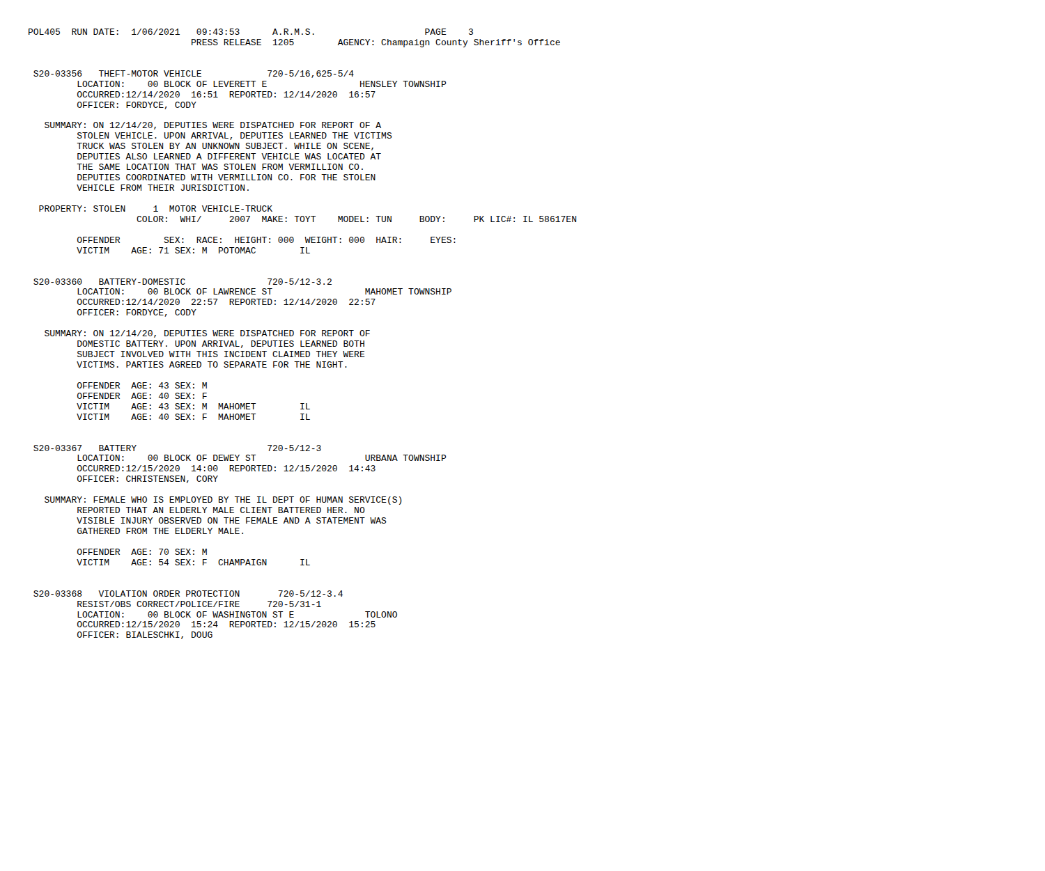POL405  RUN DATE:  1/06/2021   09:43:53      A.R.M.S.                    PAGE    3
                              PRESS RELEASE  1205        AGENCY: Champaign County Sheriff's Office


 S20-03356   THEFT-MOTOR VEHICLE            720-5/16,625-5/4
         LOCATION:    00 BLOCK OF LEVERETT E                 HENSLEY TOWNSHIP
         OCCURRED:12/14/2020  16:51  REPORTED: 12/14/2020  16:57
         OFFICER: FORDYCE, CODY

   SUMMARY: ON 12/14/20, DEPUTIES WERE DISPATCHED FOR REPORT OF A
         STOLEN VEHICLE. UPON ARRIVAL, DEPUTIES LEARNED THE VICTIMS
         TRUCK WAS STOLEN BY AN UNKNOWN SUBJECT. WHILE ON SCENE,
         DEPUTIES ALSO LEARNED A DIFFERENT VEHICLE WAS LOCATED AT
         THE SAME LOCATION THAT WAS STOLEN FROM VERMILLION CO.
         DEPUTIES COORDINATED WITH VERMILLION CO. FOR THE STOLEN
         VEHICLE FROM THEIR JURISDICTION.

  PROPERTY: STOLEN     1  MOTOR VEHICLE-TRUCK
                    COLOR:  WHI/     2007  MAKE: TOYT    MODEL: TUN     BODY:     PK LIC#: IL 58617EN

         OFFENDER        SEX:  RACE:  HEIGHT: 000  WEIGHT: 000  HAIR:     EYES:
         VICTIM    AGE: 71 SEX: M  POTOMAC        IL


 S20-03360   BATTERY-DOMESTIC               720-5/12-3.2
         LOCATION:    00 BLOCK OF LAWRENCE ST                 MAHOMET TOWNSHIP
         OCCURRED:12/14/2020  22:57  REPORTED: 12/14/2020  22:57
         OFFICER: FORDYCE, CODY

   SUMMARY: ON 12/14/20, DEPUTIES WERE DISPATCHED FOR REPORT OF
         DOMESTIC BATTERY. UPON ARRIVAL, DEPUTIES LEARNED BOTH
         SUBJECT INVOLVED WITH THIS INCIDENT CLAIMED THEY WERE
         VICTIMS. PARTIES AGREED TO SEPARATE FOR THE NIGHT.

         OFFENDER  AGE: 43 SEX: M
         OFFENDER  AGE: 40 SEX: F
         VICTIM    AGE: 43 SEX: M  MAHOMET        IL
         VICTIM    AGE: 40 SEX: F  MAHOMET        IL


 S20-03367   BATTERY                        720-5/12-3
         LOCATION:    00 BLOCK OF DEWEY ST                    URBANA TOWNSHIP
         OCCURRED:12/15/2020  14:00  REPORTED: 12/15/2020  14:43
         OFFICER: CHRISTENSEN, CORY

   SUMMARY: FEMALE WHO IS EMPLOYED BY THE IL DEPT OF HUMAN SERVICE(S)
         REPORTED THAT AN ELDERLY MALE CLIENT BATTERED HER. NO
         VISIBLE INJURY OBSERVED ON THE FEMALE AND A STATEMENT WAS
         GATHERED FROM THE ELDERLY MALE.

         OFFENDER  AGE: 70 SEX: M
         VICTIM    AGE: 54 SEX: F  CHAMPAIGN      IL


 S20-03368   VIOLATION ORDER PROTECTION       720-5/12-3.4
         RESIST/OBS CORRECT/POLICE/FIRE     720-5/31-1
         LOCATION:    00 BLOCK OF WASHINGTON ST E             TOLONO
         OCCURRED:12/15/2020  15:24  REPORTED: 12/15/2020  15:25
         OFFICER: BIALESCHKI, DOUG